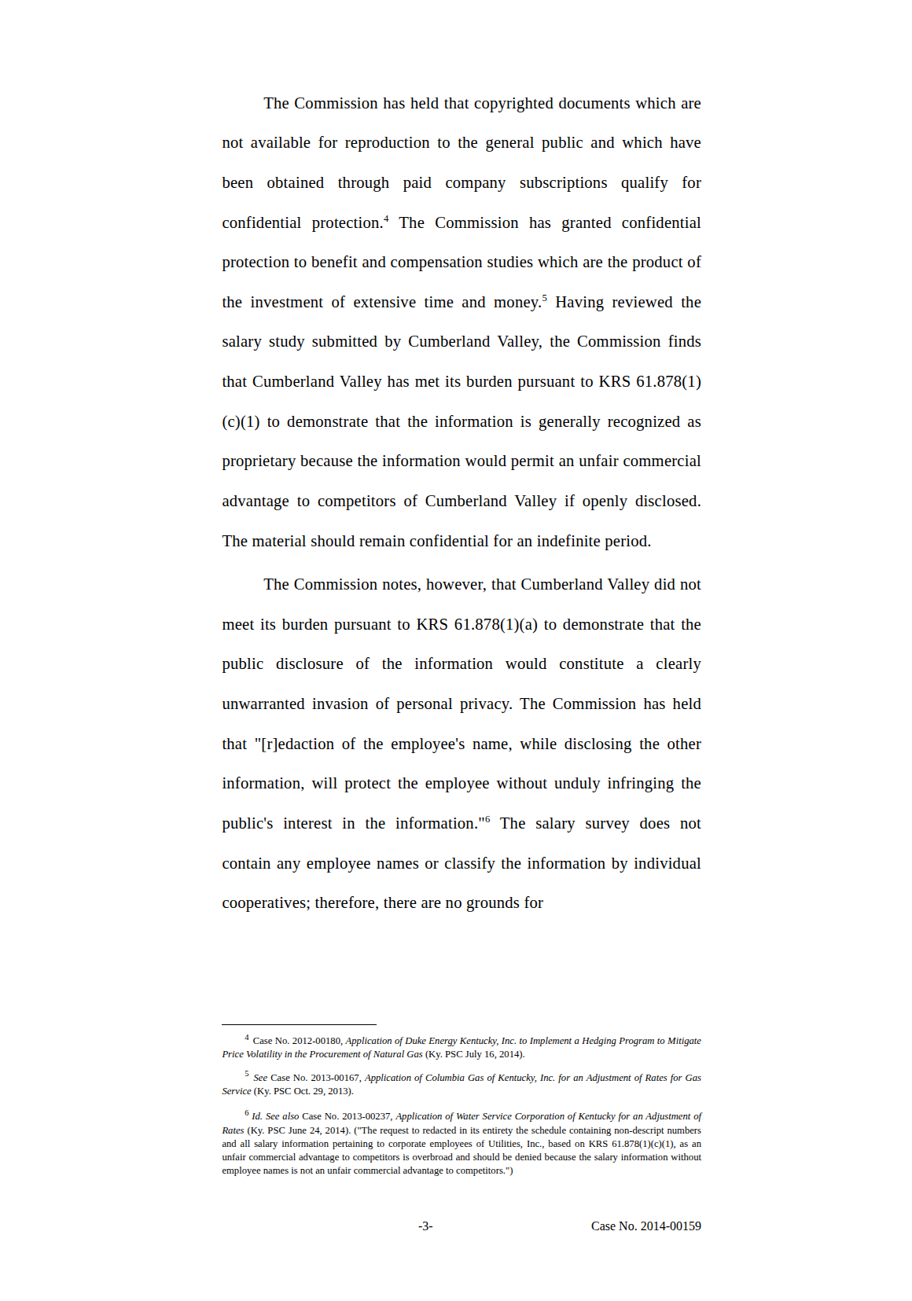The Commission has held that copyrighted documents which are not available for reproduction to the general public and which have been obtained through paid company subscriptions qualify for confidential protection.4 The Commission has granted confidential protection to benefit and compensation studies which are the product of the investment of extensive time and money.5 Having reviewed the salary study submitted by Cumberland Valley, the Commission finds that Cumberland Valley has met its burden pursuant to KRS 61.878(1)(c)(1) to demonstrate that the information is generally recognized as proprietary because the information would permit an unfair commercial advantage to competitors of Cumberland Valley if openly disclosed. The material should remain confidential for an indefinite period.
The Commission notes, however, that Cumberland Valley did not meet its burden pursuant to KRS 61.878(1)(a) to demonstrate that the public disclosure of the information would constitute a clearly unwarranted invasion of personal privacy. The Commission has held that "[r]edaction of the employee's name, while disclosing the other information, will protect the employee without unduly infringing the public's interest in the information."6 The salary survey does not contain any employee names or classify the information by individual cooperatives; therefore, there are no grounds for
4 Case No. 2012-00180, Application of Duke Energy Kentucky, Inc. to Implement a Hedging Program to Mitigate Price Volatility in the Procurement of Natural Gas (Ky. PSC July 16, 2014).
5 See Case No. 2013-00167, Application of Columbia Gas of Kentucky, Inc. for an Adjustment of Rates for Gas Service (Ky. PSC Oct. 29, 2013).
6 Id. See also Case No. 2013-00237, Application of Water Service Corporation of Kentucky for an Adjustment of Rates (Ky. PSC June 24, 2014). ("The request to redacted in its entirety the schedule containing non-descript numbers and all salary information pertaining to corporate employees of Utilities, Inc., based on KRS 61.878(1)(c)(1), as an unfair commercial advantage to competitors is overbroad and should be denied because the salary information without employee names is not an unfair commercial advantage to competitors.")
-3-
Case No. 2014-00159